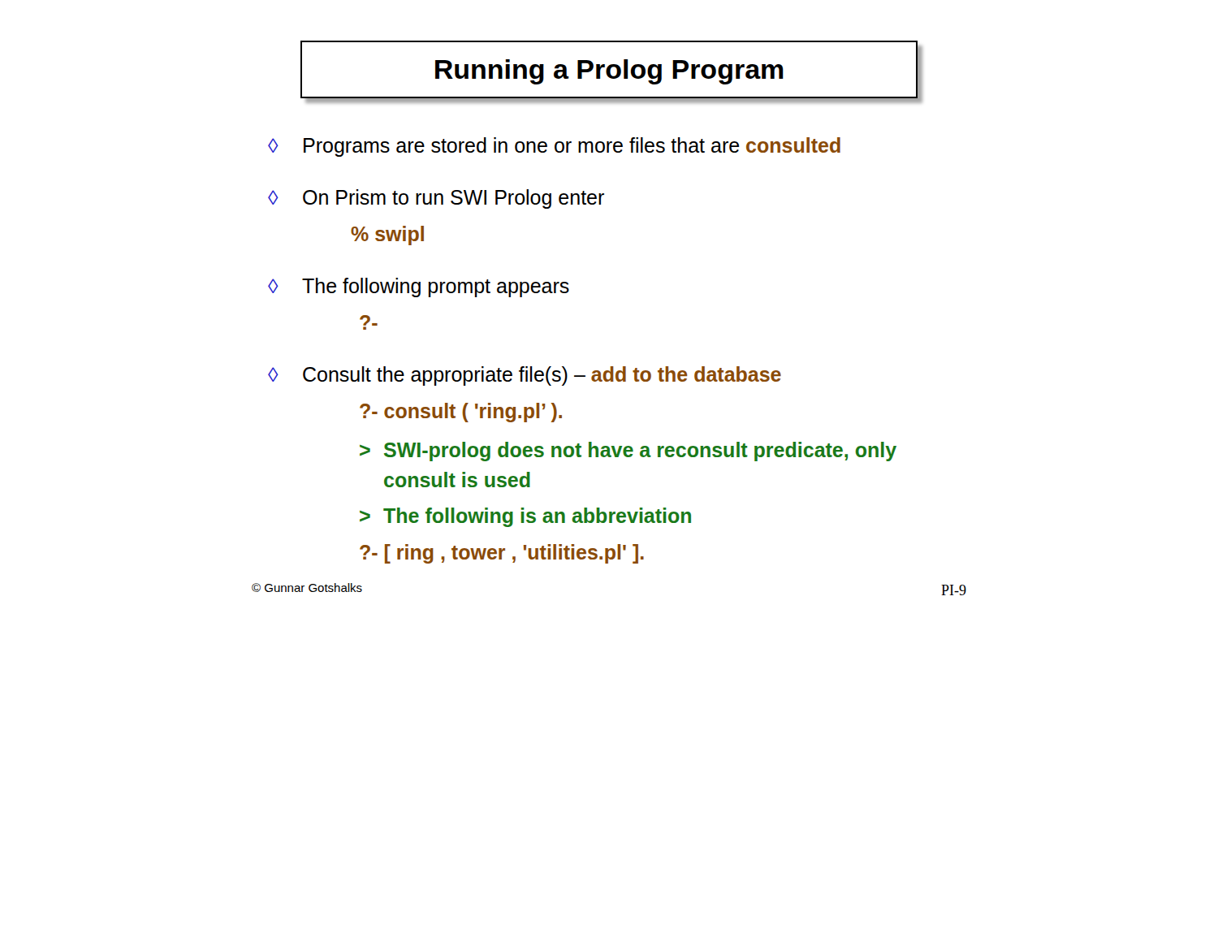Running a Prolog Program
Programs are stored in one or more files that are consulted
On Prism to run SWI Prolog enter % swipl
The following prompt appears ?-
Consult the appropriate file(s) – add to the database ?- consult ( 'ring.pl’ ).
SWI-prolog does not have a reconsult predicate, only consult is used
The following is an abbreviation
?- [ ring , tower , 'utilities.pl' ].
© Gunnar Gotshalks
PI-9